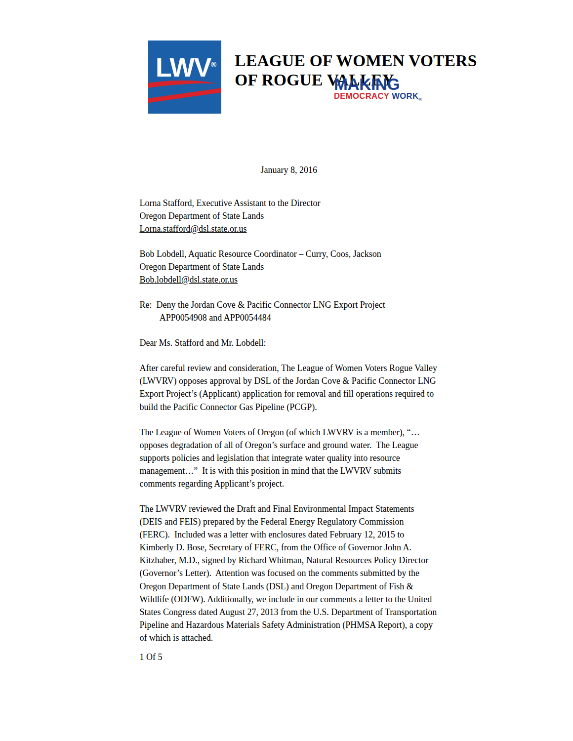LWV®
LEAGUE OF WOMEN VOTERS
OF ROGUE VALLEY
MAKING DEMOCRACY WORK®
January 8, 2016
Lorna Stafford, Executive Assistant to the Director
Oregon Department of State Lands
Lorna.stafford@dsl.state.or.us
Bob Lobdell, Aquatic Resource Coordinator – Curry, Coos, Jackson
Oregon Department of State Lands
Bob.lobdell@dsl.state.or.us
Re: Deny the Jordan Cove & Pacific Connector LNG Export Project
APP0054908 and APP0054484
Dear Ms. Stafford and Mr. Lobdell:
After careful review and consideration, The League of Women Voters Rogue Valley (LWVRV) opposes approval by DSL of the Jordan Cove & Pacific Connector LNG Export Project’s (Applicant) application for removal and fill operations required to build the Pacific Connector Gas Pipeline (PCGP).
The League of Women Voters of Oregon (of which LWVRV is a member), “…opposes degradation of all of Oregon’s surface and ground water. The League supports policies and legislation that integrate water quality into resource management…” It is with this position in mind that the LWVRV submits comments regarding Applicant’s project.
The LWVRV reviewed the Draft and Final Environmental Impact Statements (DEIS and FEIS) prepared by the Federal Energy Regulatory Commission (FERC). Included was a letter with enclosures dated February 12, 2015 to Kimberly D. Bose, Secretary of FERC, from the Office of Governor John A. Kitzhaber, M.D., signed by Richard Whitman, Natural Resources Policy Director (Governor’s Letter). Attention was focused on the comments submitted by the Oregon Department of State Lands (DSL) and Oregon Department of Fish & Wildlife (ODFW). Additionally, we include in our comments a letter to the United States Congress dated August 27, 2013 from the U.S. Department of Transportation Pipeline and Hazardous Materials Safety Administration (PHMSA Report), a copy of which is attached.
1 Of 5